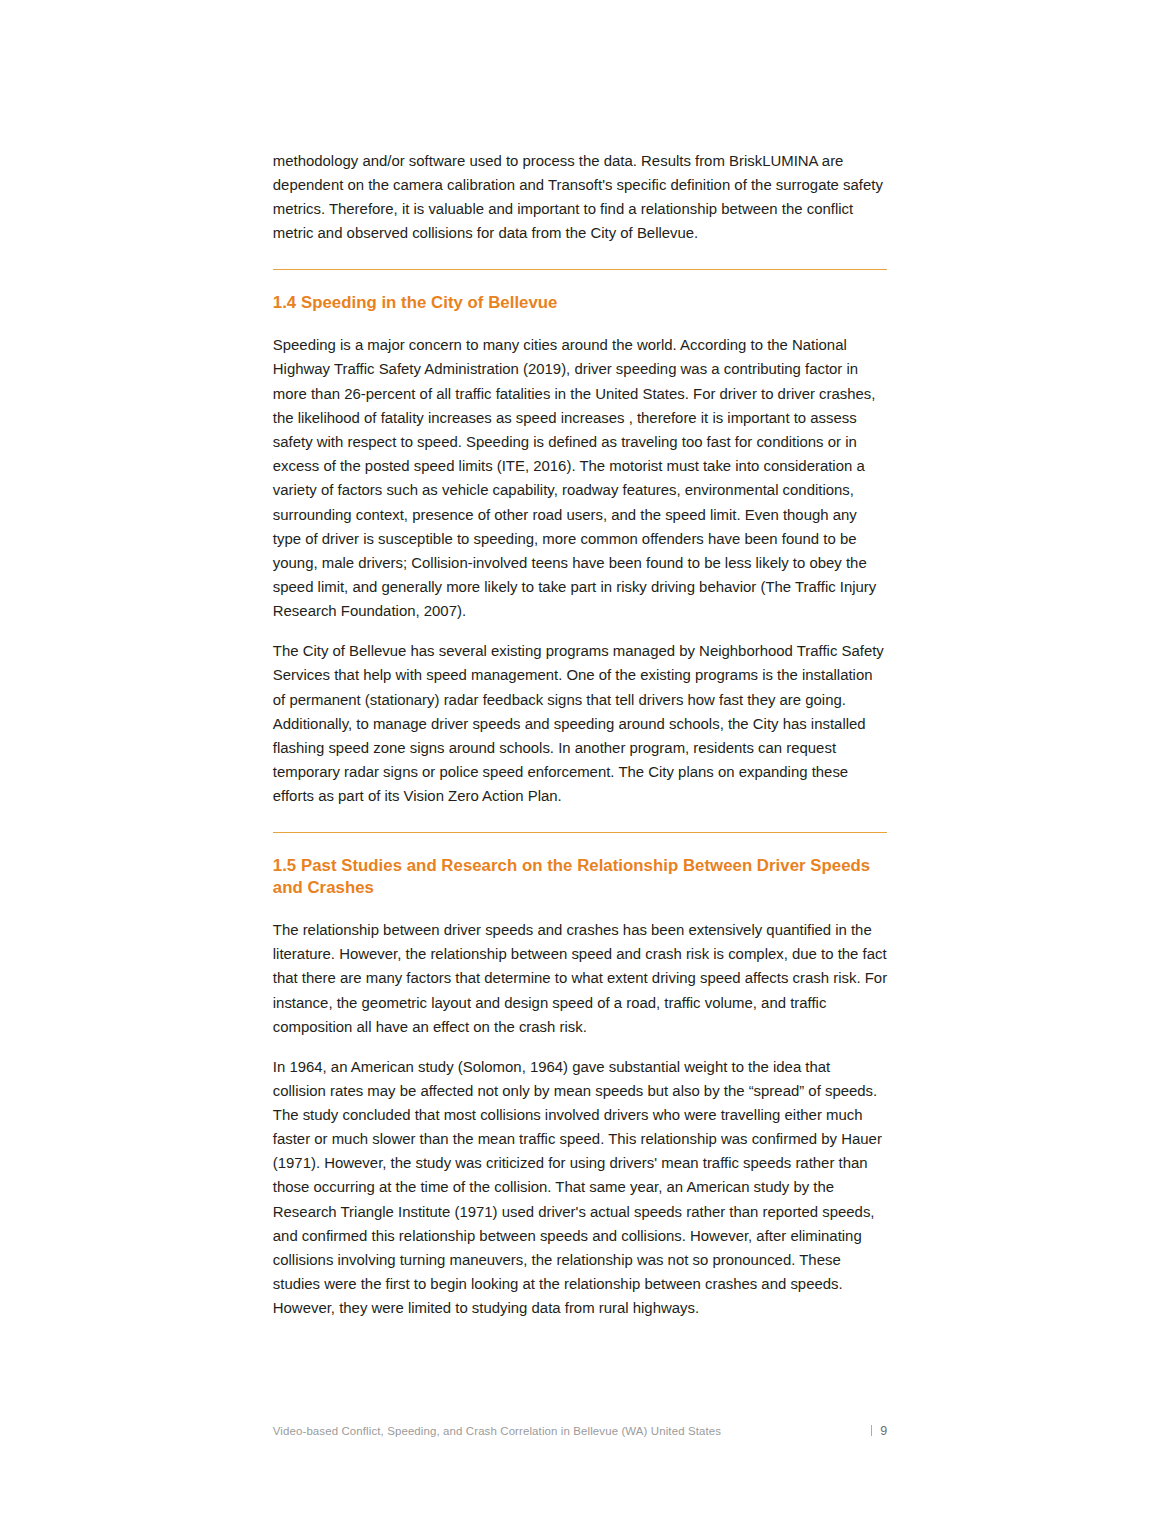methodology and/or software used to process the data. Results from BriskLUMINA are dependent on the camera calibration and Transoft's specific definition of the surrogate safety metrics. Therefore, it is valuable and important to find a relationship between the conflict metric and observed collisions for data from the City of Bellevue.
1.4 Speeding in the City of Bellevue
Speeding is a major concern to many cities around the world. According to the National Highway Traffic Safety Administration (2019), driver speeding was a contributing factor in more than 26-percent of all traffic fatalities in the United States. For driver to driver crashes, the likelihood of fatality increases as speed increases , therefore it is important to assess safety with respect to speed. Speeding is defined as traveling too fast for conditions or in excess of the posted speed limits (ITE, 2016). The motorist must take into consideration a variety of factors such as vehicle capability, roadway features, environmental conditions, surrounding context, presence of other road users, and the speed limit. Even though any type of driver is susceptible to speeding, more common offenders have been found to be young, male drivers; Collision-involved teens have been found to be less likely to obey the speed limit, and generally more likely to take part in risky driving behavior (The Traffic Injury Research Foundation, 2007).
The City of Bellevue has several existing programs managed by Neighborhood Traffic Safety Services that help with speed management. One of the existing programs is the installation of permanent (stationary) radar feedback signs that tell drivers how fast they are going. Additionally, to manage driver speeds and speeding around schools, the City has installed flashing speed zone signs around schools. In another program, residents can request temporary radar signs or police speed enforcement. The City plans on expanding these efforts as part of its Vision Zero Action Plan.
1.5 Past Studies and Research on the Relationship Between Driver Speeds and Crashes
The relationship between driver speeds and crashes has been extensively quantified in the literature. However, the relationship between speed and crash risk is complex, due to the fact that there are many factors that determine to what extent driving speed affects crash risk. For instance, the geometric layout and design speed of a road, traffic volume, and traffic composition all have an effect on the crash risk.
In 1964, an American study (Solomon, 1964) gave substantial weight to the idea that collision rates may be affected not only by mean speeds but also by the “spread” of speeds. The study concluded that most collisions involved drivers who were travelling either much faster or much slower than the mean traffic speed. This relationship was confirmed by Hauer (1971). However, the study was criticized for using drivers' mean traffic speeds rather than those occurring at the time of the collision. That same year, an American study by the Research Triangle Institute (1971) used driver's actual speeds rather than reported speeds, and confirmed this relationship between speeds and collisions. However, after eliminating collisions involving turning maneuvers, the relationship was not so pronounced. These studies were the first to begin looking at the relationship between crashes and speeds. However, they were limited to studying data from rural highways.
Video-based Conflict, Speeding, and Crash Correlation in Bellevue (WA) United States
9